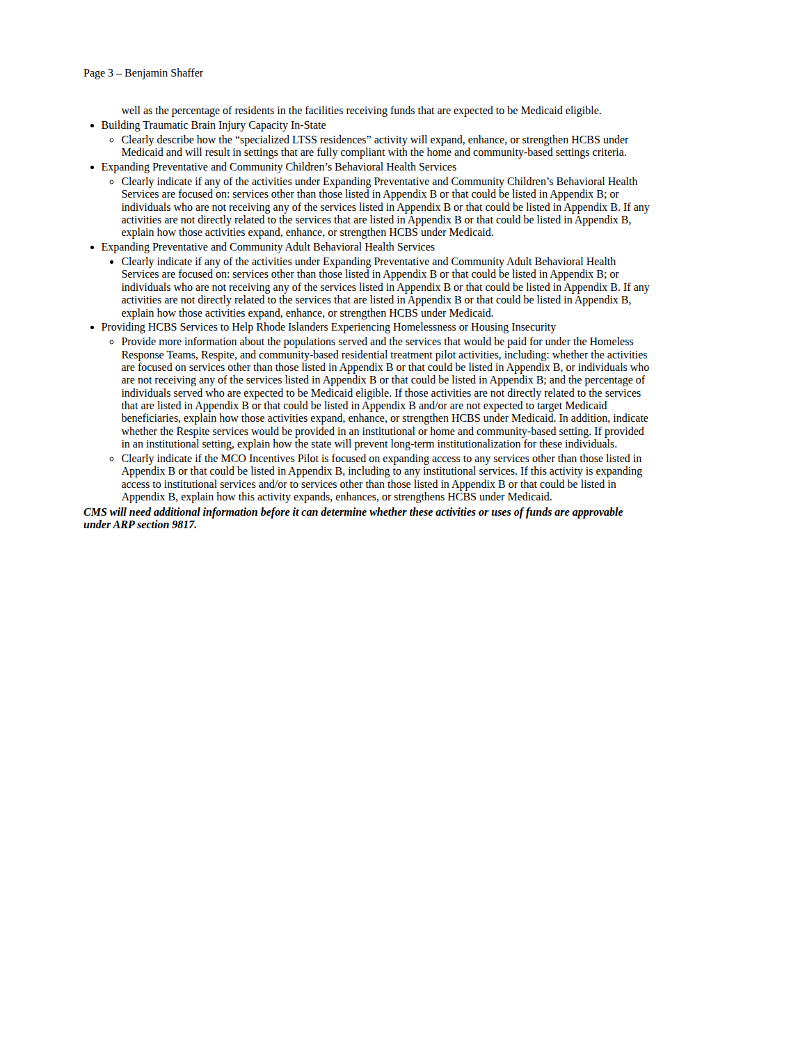Page 3 – Benjamin Shaffer
well as the percentage of residents in the facilities receiving funds that are expected to be Medicaid eligible.
Building Traumatic Brain Injury Capacity In-State
Clearly describe how the “specialized LTSS residences” activity will expand, enhance, or strengthen HCBS under Medicaid and will result in settings that are fully compliant with the home and community-based settings criteria.
Expanding Preventative and Community Children’s Behavioral Health Services
Clearly indicate if any of the activities under Expanding Preventative and Community Children’s Behavioral Health Services are focused on: services other than those listed in Appendix B or that could be listed in Appendix B; or individuals who are not receiving any of the services listed in Appendix B or that could be listed in Appendix B. If any activities are not directly related to the services that are listed in Appendix B or that could be listed in Appendix B, explain how those activities expand, enhance, or strengthen HCBS under Medicaid.
Expanding Preventative and Community Adult Behavioral Health Services
Clearly indicate if any of the activities under Expanding Preventative and Community Adult Behavioral Health Services are focused on: services other than those listed in Appendix B or that could be listed in Appendix B; or individuals who are not receiving any of the services listed in Appendix B or that could be listed in Appendix B. If any activities are not directly related to the services that are listed in Appendix B or that could be listed in Appendix B, explain how those activities expand, enhance, or strengthen HCBS under Medicaid.
Providing HCBS Services to Help Rhode Islanders Experiencing Homelessness or Housing Insecurity
Provide more information about the populations served and the services that would be paid for under the Homeless Response Teams, Respite, and community-based residential treatment pilot activities, including: whether the activities are focused on services other than those listed in Appendix B or that could be listed in Appendix B, or individuals who are not receiving any of the services listed in Appendix B or that could be listed in Appendix B; and the percentage of individuals served who are expected to be Medicaid eligible. If those activities are not directly related to the services that are listed in Appendix B or that could be listed in Appendix B and/or are not expected to target Medicaid beneficiaries, explain how those activities expand, enhance, or strengthen HCBS under Medicaid. In addition, indicate whether the Respite services would be provided in an institutional or home and community-based setting. If provided in an institutional setting, explain how the state will prevent long-term institutionalization for these individuals.
Clearly indicate if the MCO Incentives Pilot is focused on expanding access to any services other than those listed in Appendix B or that could be listed in Appendix B, including to any institutional services. If this activity is expanding access to institutional services and/or to services other than those listed in Appendix B or that could be listed in Appendix B, explain how this activity expands, enhances, or strengthens HCBS under Medicaid.
CMS will need additional information before it can determine whether these activities or uses of funds are approvable under ARP section 9817.